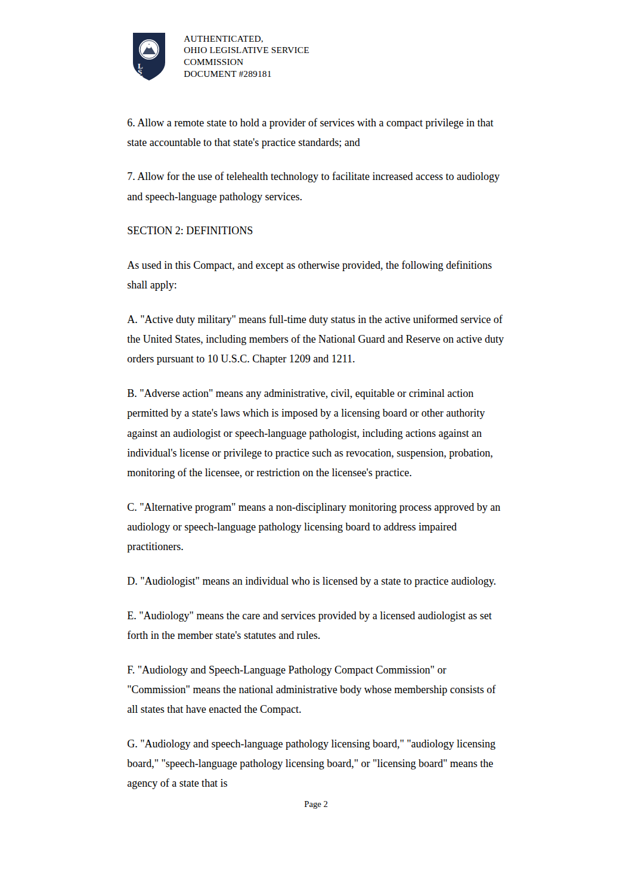L S C
AUTHENTICATED,
OHIO LEGISLATIVE SERVICE
COMMISSION
DOCUMENT #289181
6. Allow a remote state to hold a provider of services with a compact privilege in that state accountable to that state's practice standards; and
7. Allow for the use of telehealth technology to facilitate increased access to audiology and speech-language pathology services.
SECTION 2: DEFINITIONS
As used in this Compact, and except as otherwise provided, the following definitions shall apply:
A. "Active duty military" means full-time duty status in the active uniformed service of the United States, including members of the National Guard and Reserve on active duty orders pursuant to 10 U.S.C. Chapter 1209 and 1211.
B. "Adverse action" means any administrative, civil, equitable or criminal action permitted by a state's laws which is imposed by a licensing board or other authority against an audiologist or speech-language pathologist, including actions against an individual's license or privilege to practice such as revocation, suspension, probation, monitoring of the licensee, or restriction on the licensee's practice.
C. "Alternative program" means a non-disciplinary monitoring process approved by an audiology or speech-language pathology licensing board to address impaired practitioners.
D. "Audiologist" means an individual who is licensed by a state to practice audiology.
E. "Audiology" means the care and services provided by a licensed audiologist as set forth in the member state's statutes and rules.
F. "Audiology and Speech-Language Pathology Compact Commission" or "Commission" means the national administrative body whose membership consists of all states that have enacted the Compact.
G. "Audiology and speech-language pathology licensing board," "audiology licensing board," "speech-language pathology licensing board," or "licensing board" means the agency of a state that is
Page 2